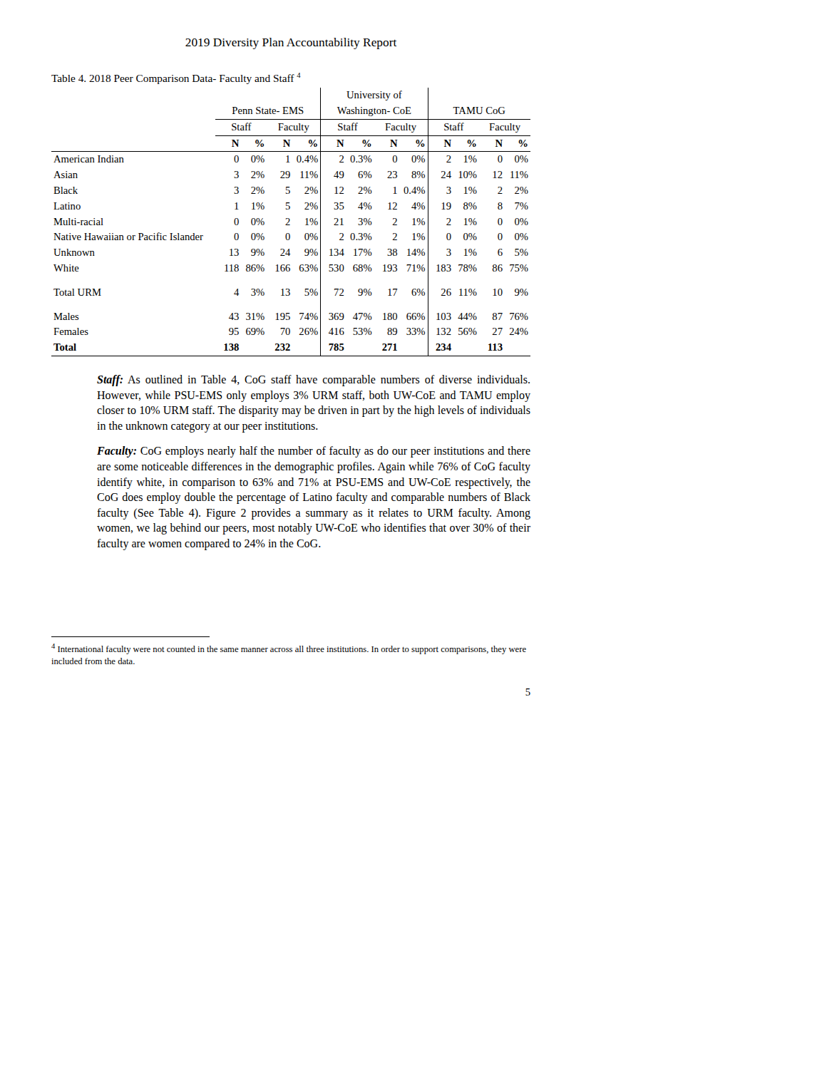2019 Diversity Plan Accountability Report
Table 4. 2018 Peer Comparison Data- Faculty and Staff 4
| | | University of | |
| --- | --- | --- | --- |
| | Penn State- EMS | Washington- CoE | TAMU CoG |
| | Staff | Faculty | Staff | Faculty | Staff | Faculty |
| | N | % | N | % | N | % | N | % | N | % | N | % |
| American Indian | 0 | 0% | 1 | 0.4% | 2 | 0.3% | 0 | 0% | 2 | 1% | 0 | 0% |
| Asian | 3 | 2% | 29 | 11% | 49 | 6% | 23 | 8% | 24 | 10% | 12 | 11% |
| Black | 3 | 2% | 5 | 2% | 12 | 2% | 1 | 0.4% | 3 | 1% | 2 | 2% |
| Latino | 1 | 1% | 5 | 2% | 35 | 4% | 12 | 4% | 19 | 8% | 8 | 7% |
| Multi-racial | 0 | 0% | 2 | 1% | 21 | 3% | 2 | 1% | 2 | 1% | 0 | 0% |
| Native Hawaiian or Pacific Islander | 0 | 0% | 0 | 0% | 2 | 0.3% | 2 | 1% | 0 | 0% | 0 | 0% |
| Unknown | 13 | 9% | 24 | 9% | 134 | 17% | 38 | 14% | 3 | 1% | 6 | 5% |
| White | 118 | 86% | 166 | 63% | 530 | 68% | 193 | 71% | 183 | 78% | 86 | 75% |
| Total URM | 4 | 3% | 13 | 5% | 72 | 9% | 17 | 6% | 26 | 11% | 10 | 9% |
| Males | 43 | 31% | 195 | 74% | 369 | 47% | 180 | 66% | 103 | 44% | 87 | 76% |
| Females | 95 | 69% | 70 | 26% | 416 | 53% | 89 | 33% | 132 | 56% | 27 | 24% |
| Total | 138 | | 232 | | 785 | | 271 | | 234 | | 113 | |
Staff: As outlined in Table 4, CoG staff have comparable numbers of diverse individuals. However, while PSU-EMS only employs 3% URM staff, both UW-CoE and TAMU employ closer to 10% URM staff. The disparity may be driven in part by the high levels of individuals in the unknown category at our peer institutions.
Faculty: CoG employs nearly half the number of faculty as do our peer institutions and there are some noticeable differences in the demographic profiles. Again while 76% of CoG faculty identify white, in comparison to 63% and 71% at PSU-EMS and UW-CoE respectively, the CoG does employ double the percentage of Latino faculty and comparable numbers of Black faculty (See Table 4). Figure 2 provides a summary as it relates to URM faculty. Among women, we lag behind our peers, most notably UW-CoE who identifies that over 30% of their faculty are women compared to 24% in the CoG.
4 International faculty were not counted in the same manner across all three institutions. In order to support comparisons, they were included from the data.
5